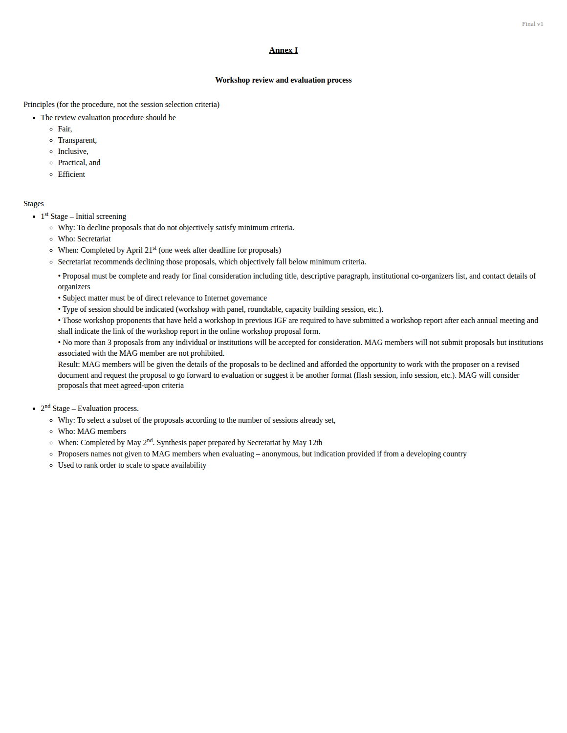Final v1
Annex I
Workshop review and evaluation process
Principles (for the procedure, not the session selection criteria)
The review evaluation procedure should be
Fair,
Transparent,
Inclusive,
Practical, and
Efficient
Stages
1st Stage – Initial screening
Why: To decline proposals that do not objectively satisfy minimum criteria.
Who: Secretariat
When: Completed by April 21st (one week after deadline for proposals)
Secretariat recommends declining those proposals, which objectively fall below minimum criteria.
• Proposal must be complete and ready for final consideration including title, descriptive paragraph, institutional co-organizers list, and contact details of organizers
• Subject matter must be of direct relevance to Internet governance
• Type of session should be indicated (workshop with panel, roundtable, capacity building session, etc.).
• Those workshop proponents that have held a workshop in previous IGF are required to have submitted a workshop report after each annual meeting and shall indicate the link of the workshop report in the online workshop proposal form.
• No more than 3 proposals from any individual or institutions will be accepted for consideration. MAG members will not submit proposals but institutions associated with the MAG member are not prohibited.
Result: MAG members will be given the details of the proposals to be declined and afforded the opportunity to work with the proposer on a revised document and request the proposal to go forward to evaluation or suggest it be another format (flash session, info session, etc.). MAG will consider proposals that meet agreed-upon criteria
2nd Stage – Evaluation process.
Why: To select a subset of the proposals according to the number of sessions already set,
Who: MAG members
When: Completed by May 2nd. Synthesis paper prepared by Secretariat by May 12th
Proposers names not given to MAG members when evaluating – anonymous, but indication provided if from a developing country
Used to rank order to scale to space availability